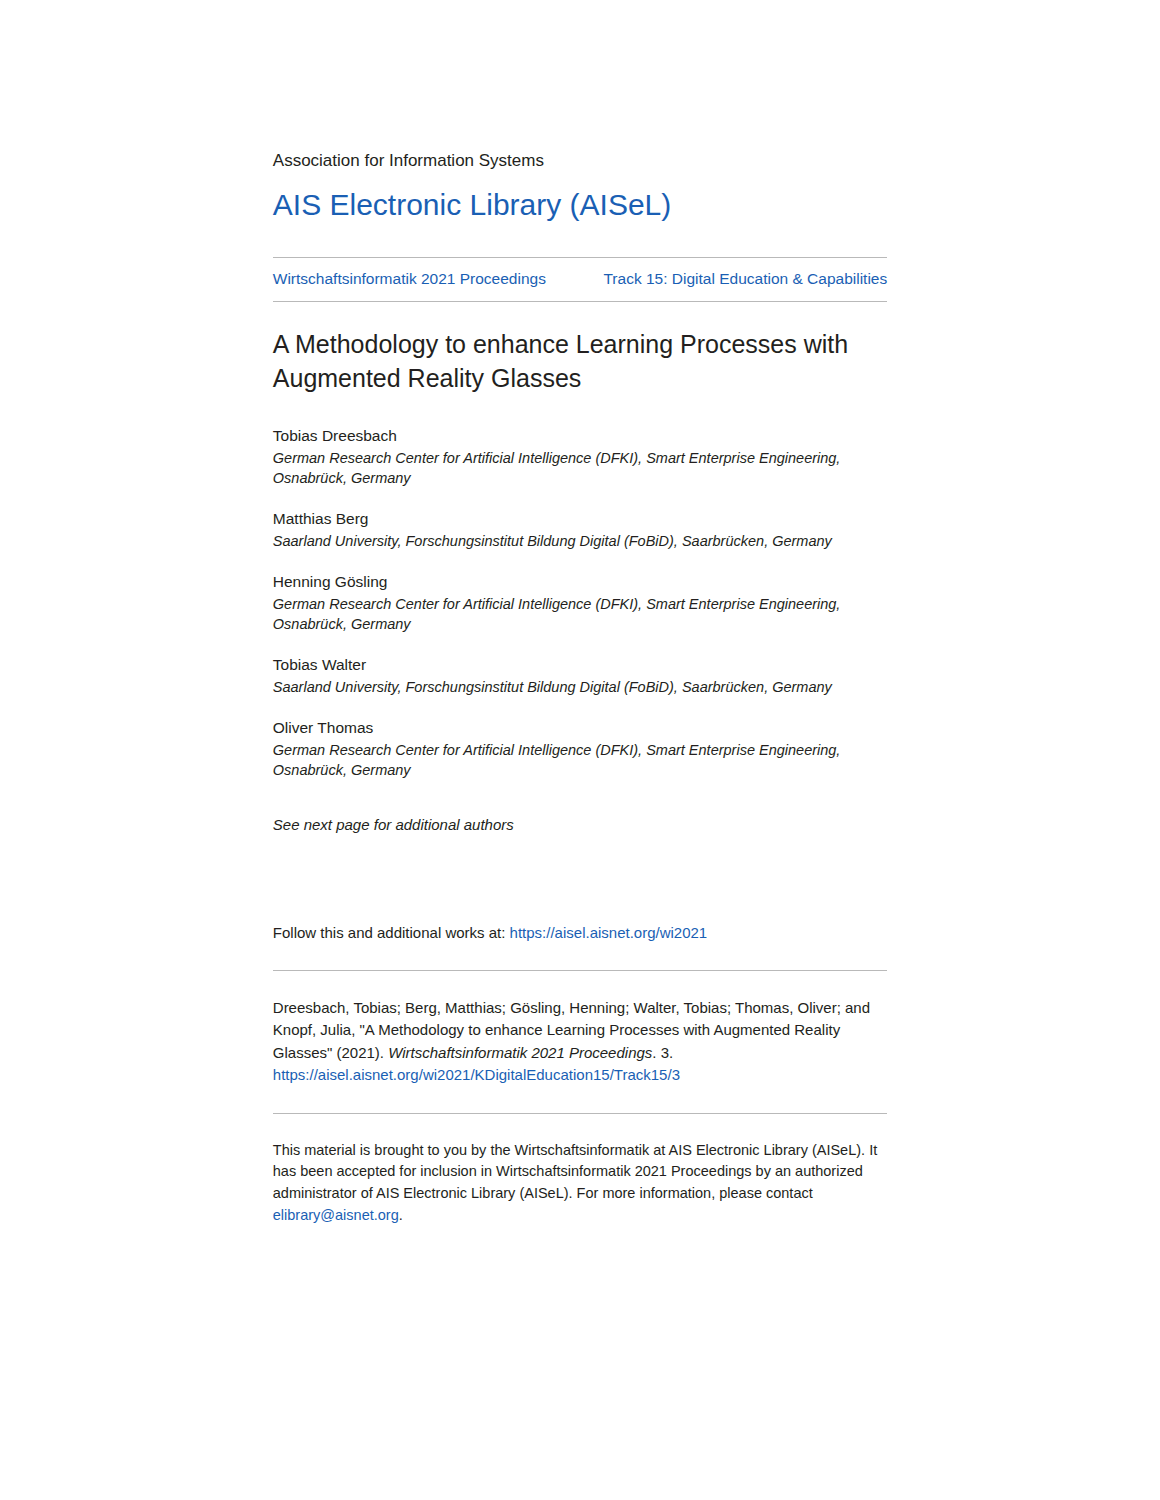Association for Information Systems
AIS Electronic Library (AISeL)
Wirtschaftsinformatik 2021 Proceedings
Track 15: Digital Education & Capabilities
A Methodology to enhance Learning Processes with Augmented Reality Glasses
Tobias Dreesbach
German Research Center for Artificial Intelligence (DFKI), Smart Enterprise Engineering, Osnabrück, Germany
Matthias Berg
Saarland University, Forschungsinstitut Bildung Digital (FoBiD), Saarbrücken, Germany
Henning Gösling
German Research Center for Artificial Intelligence (DFKI), Smart Enterprise Engineering, Osnabrück, Germany
Tobias Walter
Saarland University, Forschungsinstitut Bildung Digital (FoBiD), Saarbrücken, Germany
Oliver Thomas
German Research Center for Artificial Intelligence (DFKI), Smart Enterprise Engineering, Osnabrück, Germany
See next page for additional authors
Follow this and additional works at: https://aisel.aisnet.org/wi2021
Dreesbach, Tobias; Berg, Matthias; Gösling, Henning; Walter, Tobias; Thomas, Oliver; and Knopf, Julia, "A Methodology to enhance Learning Processes with Augmented Reality Glasses" (2021). Wirtschaftsinformatik 2021 Proceedings. 3.
https://aisel.aisnet.org/wi2021/KDigitalEducation15/Track15/3
This material is brought to you by the Wirtschaftsinformatik at AIS Electronic Library (AISeL). It has been accepted for inclusion in Wirtschaftsinformatik 2021 Proceedings by an authorized administrator of AIS Electronic Library (AISeL). For more information, please contact elibrary@aisnet.org.